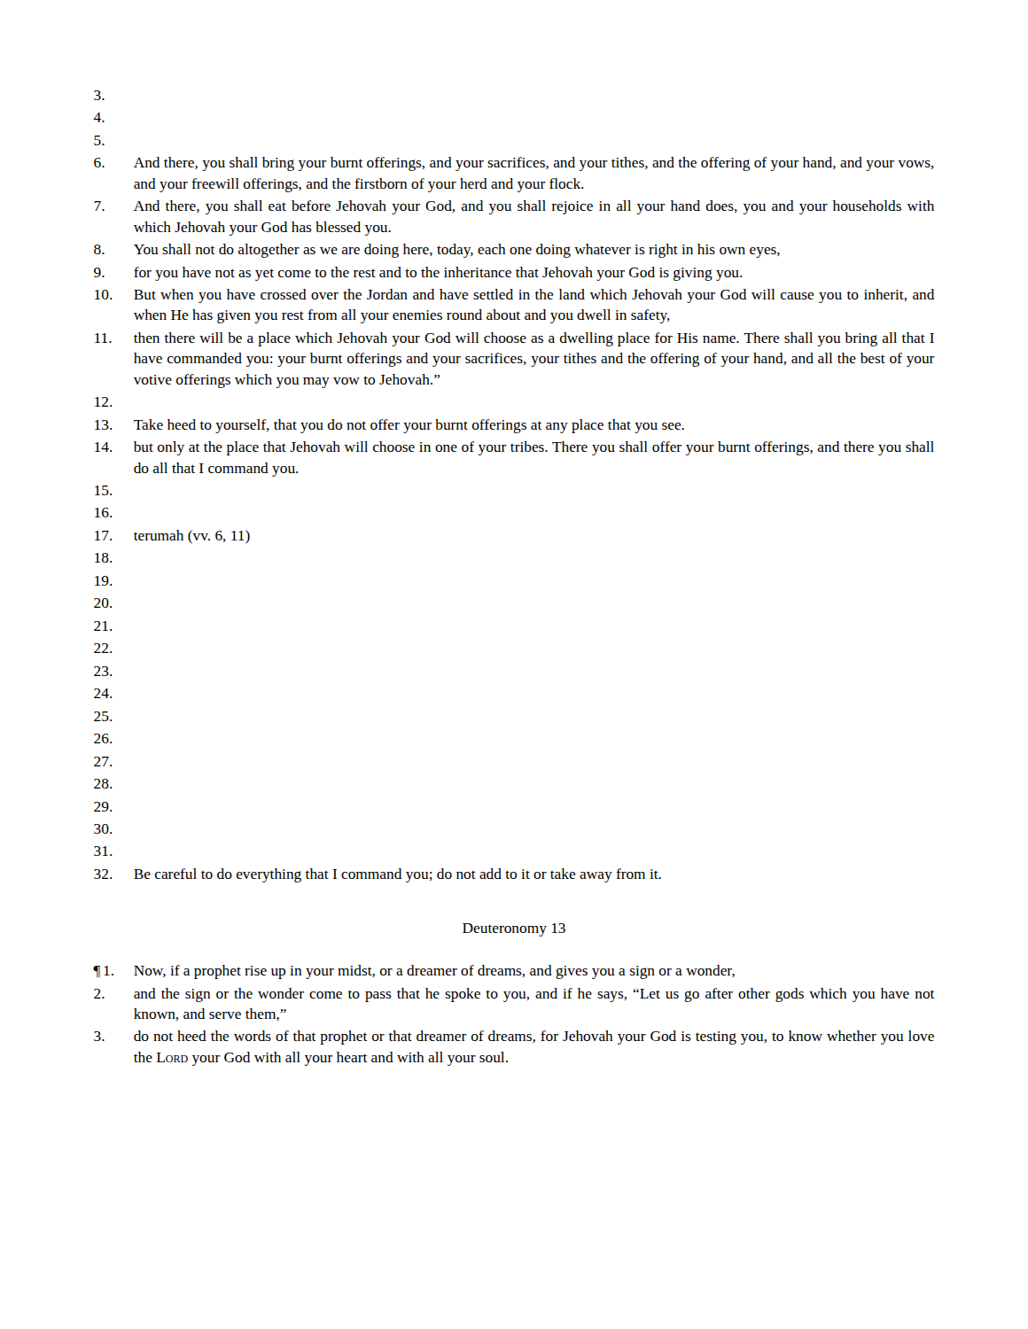3.
4.
5.
6. And there, you shall bring your burnt offerings, and your sacrifices, and your tithes, and the offering of your hand, and your vows, and your freewill offerings, and the firstborn of your herd and your flock.
7. And there, you shall eat before Jehovah your God, and you shall rejoice in all your hand does, you and your households with which Jehovah your God has blessed you.
8. You shall not do altogether as we are doing here, today, each one doing whatever is right in his own eyes,
9. for you have not as yet come to the rest and to the inheritance that Jehovah your God is giving you.
10. But when you have crossed over the Jordan and have settled in the land which Jehovah your God will cause you to inherit, and when He has given you rest from all your enemies round about and you dwell in safety,
11. then there will be a place which Jehovah your God will choose as a dwelling place for His name. There shall you bring all that I have commanded you: your burnt offerings and your sacrifices, your tithes and the offering of your hand, and all the best of your votive offerings which you may vow to Jehovah.”
12.
13. Take heed to yourself, that you do not offer your burnt offerings at any place that you see.
14. but only at the place that Jehovah will choose in one of your tribes. There you shall offer your burnt offerings, and there you shall do all that I command you.
15.
16.
17. terumah (vv. 6, 11)
18.
19.
20.
21.
22.
23.
24.
25.
26.
27.
28.
29.
30.
31.
32. Be careful to do everything that I command you; do not add to it or take away from it.
Deuteronomy 13
¶1. Now, if a prophet rise up in your midst, or a dreamer of dreams, and gives you a sign or a wonder,
2. and the sign or the wonder come to pass that he spoke to you, and if he says, “Let us go after other gods which you have not known, and serve them,”
3. do not heed the words of that prophet or that dreamer of dreams, for Jehovah your God is testing you, to know whether you love the Lord your God with all your heart and with all your soul.